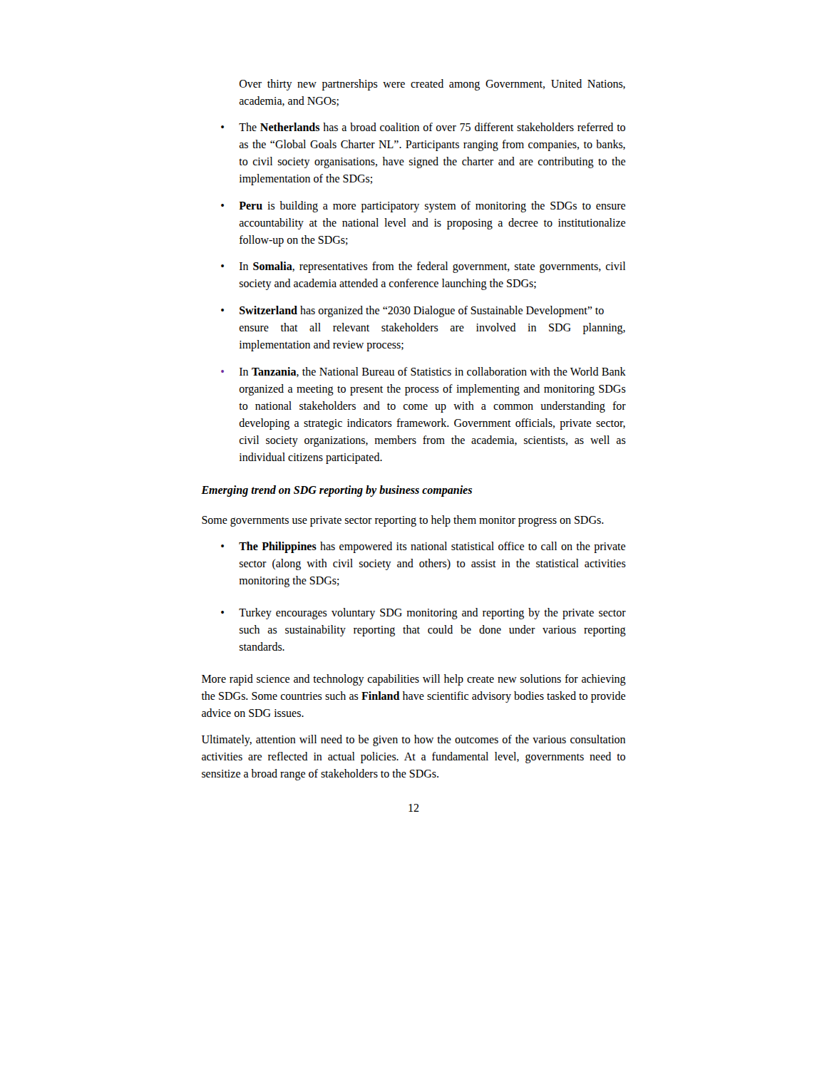Over thirty new partnerships were created among Government, United Nations, academia, and NGOs;
The Netherlands has a broad coalition of over 75 different stakeholders referred to as the “Global Goals Charter NL”. Participants ranging from companies, to banks, to civil society organisations, have signed the charter and are contributing to the implementation of the SDGs;
Peru is building a more participatory system of monitoring the SDGs to ensure accountability at the national level and is proposing a decree to institutionalize follow-up on the SDGs;
In Somalia, representatives from the federal government, state governments, civil society and academia attended a conference launching the SDGs;
Switzerland has organized the “2030 Dialogue of Sustainable Development” to ensure that all relevant stakeholders are involved in SDG planning, implementation and review process;
In Tanzania, the National Bureau of Statistics in collaboration with the World Bank organized a meeting to present the process of implementing and monitoring SDGs to national stakeholders and to come up with a common understanding for developing a strategic indicators framework. Government officials, private sector, civil society organizations, members from the academia, scientists, as well as individual citizens participated.
Emerging trend on SDG reporting by business companies
Some governments use private sector reporting to help them monitor progress on SDGs.
The Philippines has empowered its national statistical office to call on the private sector (along with civil society and others) to assist in the statistical activities monitoring the SDGs;
Turkey encourages voluntary SDG monitoring and reporting by the private sector such as sustainability reporting that could be done under various reporting standards.
More rapid science and technology capabilities will help create new solutions for achieving the SDGs. Some countries such as Finland have scientific advisory bodies tasked to provide advice on SDG issues.
Ultimately, attention will need to be given to how the outcomes of the various consultation activities are reflected in actual policies. At a fundamental level, governments need to sensitize a broad range of stakeholders to the SDGs.
12